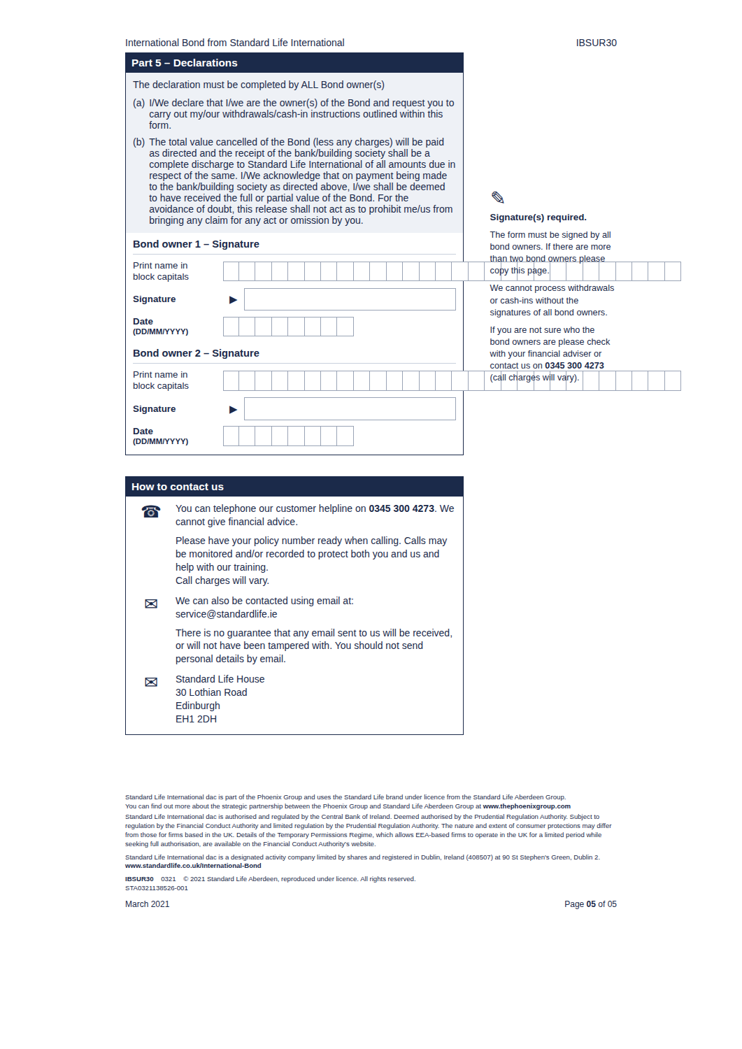International Bond from Standard Life International
IBSUR30
Part 5 – Declarations
The declaration must be completed by ALL Bond owner(s)
(a)
I/We declare that I/we are the owner(s) of the Bond and request you to carry out my/our withdrawals/cash-in instructions outlined within this form.
(b)
The total value cancelled of the Bond (less any charges) will be paid as directed and the receipt of the bank/building society shall be a complete discharge to Standard Life International of all amounts due in respect of the same. I/We acknowledge that on payment being made to the bank/building society as directed above, I/we shall be deemed to have received the full or partial value of the Bond. For the avoidance of doubt, this release shall not act as to prohibit me/us from bringing any claim for any act or omission by you.
Bond owner 1 – Signature
Print name in
block capitals
Signature
▶
Date(DD/MM/YYYY)
Bond owner 2 – Signature
Print name in
block capitals
Signature
▶
Date(DD/MM/YYYY)
How to contact us
☎
You can telephone our customer helpline on 0345 300 4273. We cannot give financial advice.
Please have your policy number ready when calling. Calls may be monitored and/or recorded to protect both you and us and help with our training.
Call charges will vary.
✉
We can also be contacted using email at: service@standardlife.ie
There is no guarantee that any email sent to us will be received, or will not have been tampered with. You should not send personal details by email.
✉
Standard Life House
30 Lothian Road
Edinburgh
EH1 2DH
✎
Signature(s) required.
The form must be signed by all bond owners. If there are more than two bond owners please copy this page.
We cannot process withdrawals or cash-ins without the signatures of all bond owners.
If you are not sure who the bond owners are please check with your financial adviser or contact us on 0345 300 4273 (call charges will vary).
Standard Life International dac is part of the Phoenix Group and uses the Standard Life brand under licence from the Standard Life Aberdeen Group.
You can find out more about the strategic partnership between the Phoenix Group and Standard Life Aberdeen Group at www.thephoenixgroup.com
Standard Life International dac is authorised and regulated by the Central Bank of Ireland. Deemed authorised by the Prudential Regulation Authority. Subject to regulation by the Financial Conduct Authority and limited regulation by the Prudential Regulation Authority. The nature and extent of consumer protections may differ from those for firms based in the UK. Details of the Temporary Permissions Regime, which allows EEA-based firms to operate in the UK for a limited period while seeking full authorisation, are available on the Financial Conduct Authority's website.
Standard Life International dac is a designated activity company limited by shares and registered in Dublin, Ireland (408507) at 90 St Stephen's Green, Dublin 2.
www.standardlife.co.uk/International-Bond
IBSUR30 0321 © 2021 Standard Life Aberdeen, reproduced under licence. All rights reserved.
STA0321138526-001
March 2021
Page 05 of 05